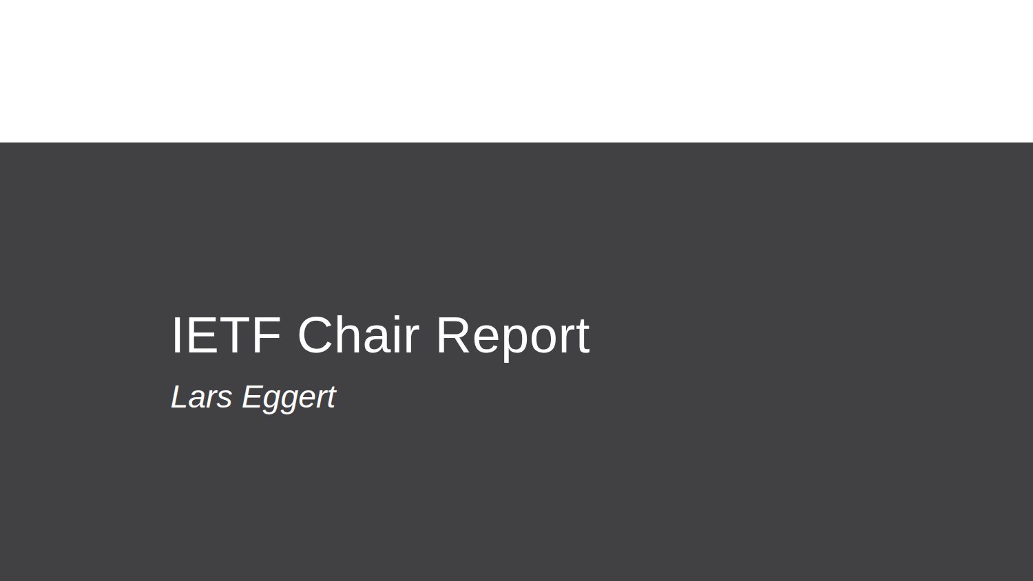IETF Chair Report
Lars Eggert